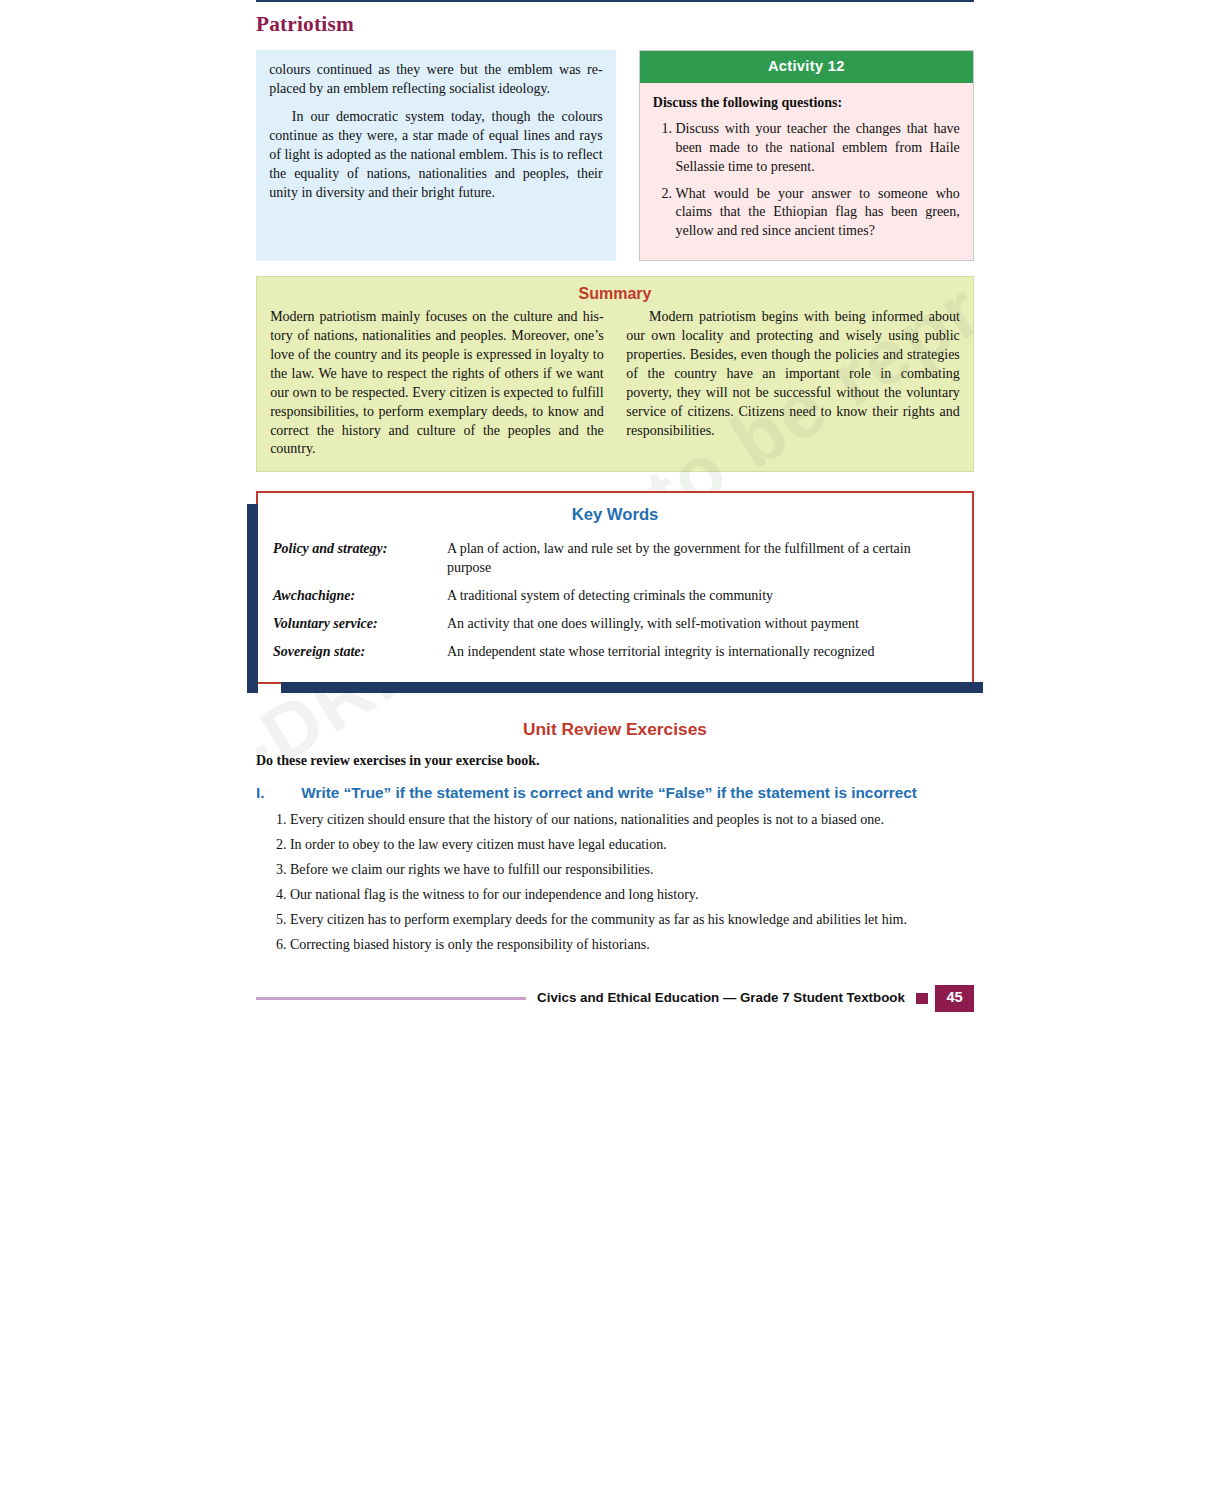MOE / FDRE — Not to be reproduced
Patriotism
colours continued as they were but the emblem was replaced by an emblem reflecting socialist ideology.
In our democratic system today, though the colours continue as they were, a star made of equal lines and rays of light is adopted as the national emblem. This is to reflect the equality of nations, nationalities and peoples, their unity in diversity and their bright future.
Activity 12
Discuss the following questions:
Discuss with your teacher the changes that have been made to the national emblem from Haile Sellassie time to present.
What would be your answer to someone who claims that the Ethiopian flag has been green, yellow and red since ancient times?
Summary
Modern patriotism mainly focuses on the culture and history of nations, nationalities and peoples. Moreover, one’s love of the country and its people is expressed in loyalty to the law. We have to respect the rights of others if we want our own to be respected. Every citizen is expected to fulfill responsibilities, to perform exemplary deeds, to know and correct the history and culture of the peoples and the country.
Modern patriotism begins with being informed about our own locality and protecting and wisely using public properties. Besides, even though the policies and strategies of the country have an important role in combating poverty, they will not be successful without the voluntary service of citizens. Citizens need to know their rights and responsibilities.
Key Words
| Policy and strategy: | A plan of action, law and rule set by the government for the fulfillment of a certain purpose |
| Awchachigne: | A traditional system of detecting criminals the community |
| Voluntary service: | An activity that one does willingly, with self-motivation without payment |
| Sovereign state: | An independent state whose territorial integrity is internationally recognized |
Unit Review Exercises
Do these review exercises in your exercise book.
I. Write “True” if the statement is correct and write “False” if the statement is incorrect
Every citizen should ensure that the history of our nations, nationalities and peoples is not to a biased one.
In order to obey to the law every citizen must have legal education.
Before we claim our rights we have to fulfill our responsibilities.
Our national flag is the witness to for our independence and long history.
Every citizen has to perform exemplary deeds for the community as far as his knowledge and abilities let him.
Correcting biased history is only the responsibility of historians.
Civics and Ethical Education — Grade 7 Student Textbook
45